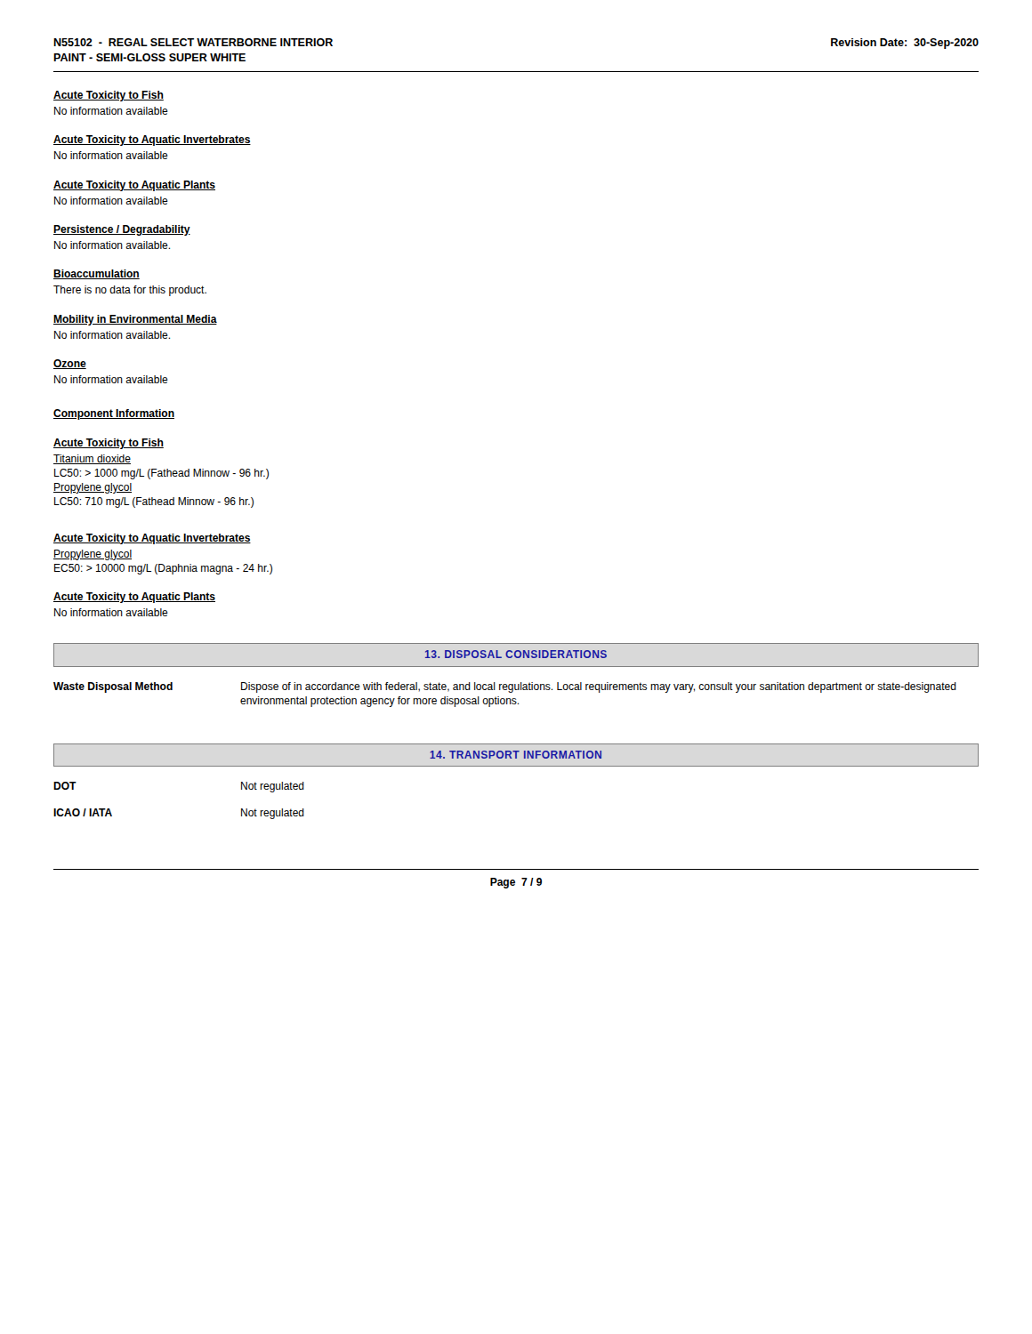N55102 - REGAL SELECT WATERBORNE INTERIOR
PAINT - SEMI-GLOSS SUPER WHITE
Revision Date: 30-Sep-2020
Acute Toxicity to Fish
No information available
Acute Toxicity to Aquatic Invertebrates
No information available
Acute Toxicity to Aquatic Plants
No information available
Persistence / Degradability
No information available.
Bioaccumulation
There is no data for this product.
Mobility in Environmental Media
No information available.
Ozone
No information available
Component Information
Acute Toxicity to Fish
Titanium dioxide
LC50: > 1000 mg/L (Fathead Minnow - 96 hr.)
Propylene glycol
LC50: 710 mg/L (Fathead Minnow - 96 hr.)
Acute Toxicity to Aquatic Invertebrates
Propylene glycol
EC50: > 10000 mg/L (Daphnia magna - 24 hr.)
Acute Toxicity to Aquatic Plants
No information available
13. DISPOSAL CONSIDERATIONS
| Waste Disposal Method | Dispose of in accordance with federal, state, and local regulations. Local requirements may vary, consult your sanitation department or state-designated environmental protection agency for more disposal options. |
14. TRANSPORT INFORMATION
| DOT | Not regulated |
| ICAO / IATA | Not regulated |
Page 7 / 9